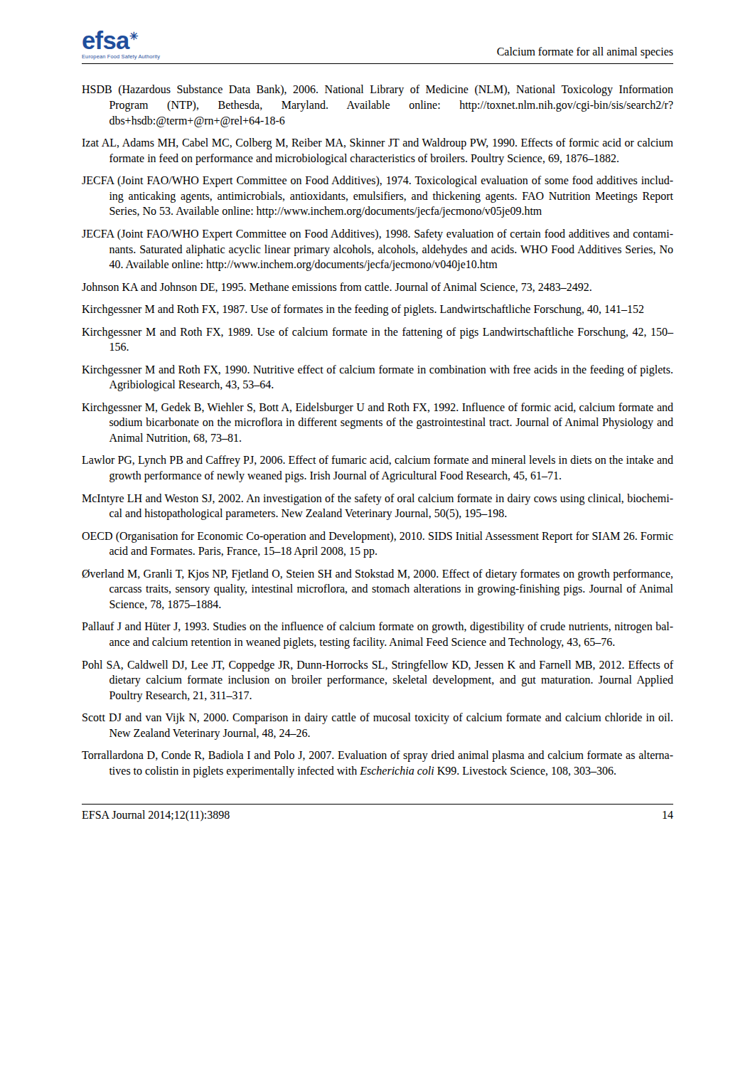efsa✳
European Food Safety Authority
Calcium formate for all animal species
HSDB (Hazardous Substance Data Bank), 2006. National Library of Medicine (NLM), National Toxicology Information Program (NTP), Bethesda, Maryland. Available online: http://toxnet.nlm.nih.gov/cgi-bin/sis/search2/r?dbs+hsdb:@term+@rn+@rel+64-18-6
Izat AL, Adams MH, Cabel MC, Colberg M, Reiber MA, Skinner JT and Waldroup PW, 1990. Effects of formic acid or calcium formate in feed on performance and microbiological characteristics of broilers. Poultry Science, 69, 1876–1882.
JECFA (Joint FAO/WHO Expert Committee on Food Additives), 1974. Toxicological evaluation of some food additives including anticaking agents, antimicrobials, antioxidants, emulsifiers, and thickening agents. FAO Nutrition Meetings Report Series, No 53. Available online: http://www.inchem.org/documents/jecfa/jecmono/v05je09.htm
JECFA (Joint FAO/WHO Expert Committee on Food Additives), 1998. Safety evaluation of certain food additives and contaminants. Saturated aliphatic acyclic linear primary alcohols, alcohols, aldehydes and acids. WHO Food Additives Series, No 40. Available online: http://www.inchem.org/documents/jecfa/jecmono/v040je10.htm
Johnson KA and Johnson DE, 1995. Methane emissions from cattle. Journal of Animal Science, 73, 2483–2492.
Kirchgessner M and Roth FX, 1987. Use of formates in the feeding of piglets. Landwirtschaftliche Forschung, 40, 141–152
Kirchgessner M and Roth FX, 1989. Use of calcium formate in the fattening of pigs Landwirtschaftliche Forschung, 42, 150–156.
Kirchgessner M and Roth FX, 1990. Nutritive effect of calcium formate in combination with free acids in the feeding of piglets. Agribiological Research, 43, 53–64.
Kirchgessner M, Gedek B, Wiehler S, Bott A, Eidelsburger U and Roth FX, 1992. Influence of formic acid, calcium formate and sodium bicarbonate on the microflora in different segments of the gastrointestinal tract. Journal of Animal Physiology and Animal Nutrition, 68, 73–81.
Lawlor PG, Lynch PB and Caffrey PJ, 2006. Effect of fumaric acid, calcium formate and mineral levels in diets on the intake and growth performance of newly weaned pigs. Irish Journal of Agricultural Food Research, 45, 61–71.
McIntyre LH and Weston SJ, 2002. An investigation of the safety of oral calcium formate in dairy cows using clinical, biochemical and histopathological parameters. New Zealand Veterinary Journal, 50(5), 195–198.
OECD (Organisation for Economic Co-operation and Development), 2010. SIDS Initial Assessment Report for SIAM 26. Formic acid and Formates. Paris, France, 15–18 April 2008, 15 pp.
Øverland M, Granli T, Kjos NP, Fjetland O, Steien SH and Stokstad M, 2000. Effect of dietary formates on growth performance, carcass traits, sensory quality, intestinal microflora, and stomach alterations in growing-finishing pigs. Journal of Animal Science, 78, 1875–1884.
Pallauf J and Hüter J, 1993. Studies on the influence of calcium formate on growth, digestibility of crude nutrients, nitrogen balance and calcium retention in weaned piglets, testing facility. Animal Feed Science and Technology, 43, 65–76.
Pohl SA, Caldwell DJ, Lee JT, Coppedge JR, Dunn-Horrocks SL, Stringfellow KD, Jessen K and Farnell MB, 2012. Effects of dietary calcium formate inclusion on broiler performance, skeletal development, and gut maturation. Journal Applied Poultry Research, 21, 311–317.
Scott DJ and van Vijk N, 2000. Comparison in dairy cattle of mucosal toxicity of calcium formate and calcium chloride in oil. New Zealand Veterinary Journal, 48, 24–26.
Torrallardona D, Conde R, Badiola I and Polo J, 2007. Evaluation of spray dried animal plasma and calcium formate as alternatives to colistin in piglets experimentally infected with Escherichia coli K99. Livestock Science, 108, 303–306.
EFSA Journal 2014;12(11):3898 14